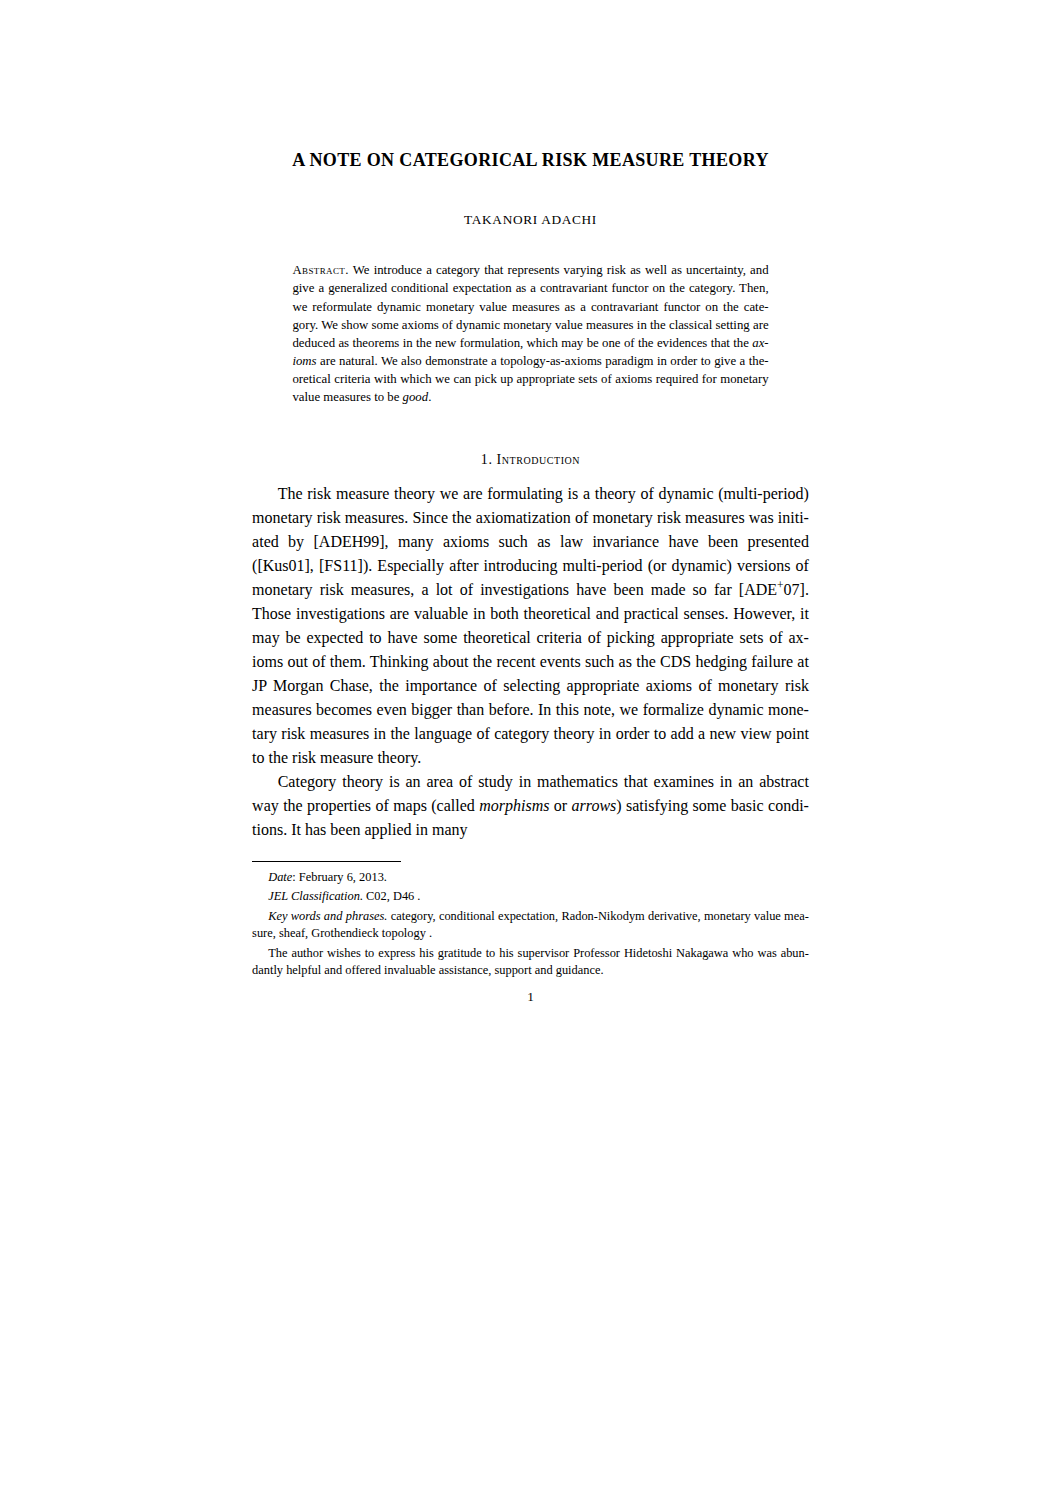A NOTE ON CATEGORICAL RISK MEASURE THEORY
TAKANORI ADACHI
Abstract. We introduce a category that represents varying risk as well as uncertainty, and give a generalized conditional expectation as a contravariant functor on the category. Then, we reformulate dynamic monetary value measures as a contravariant functor on the category. We show some axioms of dynamic monetary value measures in the classical setting are deduced as theorems in the new formulation, which may be one of the evidences that the axioms are natural. We also demonstrate a topology-as-axioms paradigm in order to give a theoretical criteria with which we can pick up appropriate sets of axioms required for monetary value measures to be good.
1. Introduction
The risk measure theory we are formulating is a theory of dynamic (multi-period) monetary risk measures. Since the axiomatization of monetary risk measures was initiated by [ADEH99], many axioms such as law invariance have been presented ([Kus01], [FS11]). Especially after introducing multi-period (or dynamic) versions of monetary risk measures, a lot of investigations have been made so far [ADE+07]. Those investigations are valuable in both theoretical and practical senses. However, it may be expected to have some theoretical criteria of picking appropriate sets of axioms out of them. Thinking about the recent events such as the CDS hedging failure at JP Morgan Chase, the importance of selecting appropriate axioms of monetary risk measures becomes even bigger than before. In this note, we formalize dynamic monetary risk measures in the language of category theory in order to add a new view point to the risk measure theory.
Category theory is an area of study in mathematics that examines in an abstract way the properties of maps (called morphisms or arrows) satisfying some basic conditions. It has been applied in many
Date: February 6, 2013.
JEL Classification. C02, D46 .
Key words and phrases. category, conditional expectation, Radon-Nikodym derivative, monetary value measure, sheaf, Grothendieck topology .
The author wishes to express his gratitude to his supervisor Professor Hidetoshi Nakagawa who was abundantly helpful and offered invaluable assistance, support and guidance.
1